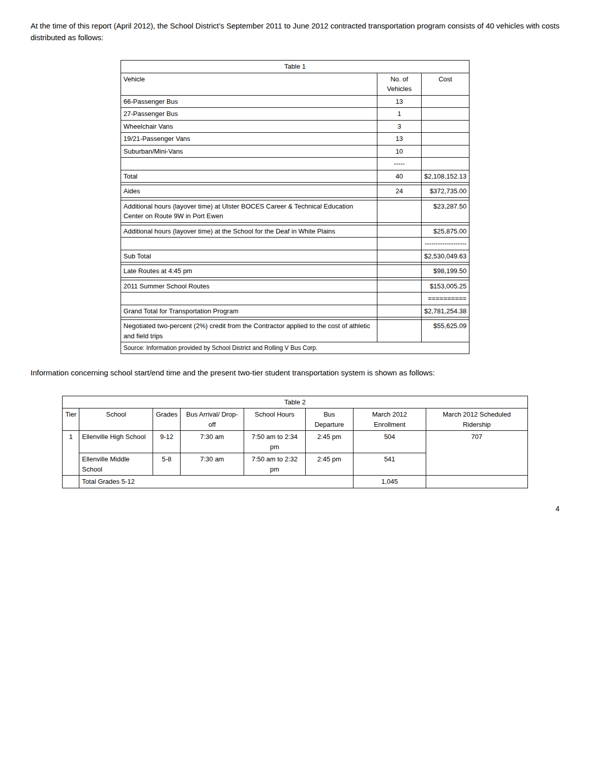At the time of this report (April 2012), the School District’s September 2011 to June 2012 contracted transportation program consists of 40 vehicles with costs distributed as follows:
| Table 1 |
| Vehicle | No. of Vehicles | Cost |
| 66-Passenger Bus | 13 | |
| 27-Passenger Bus | 1 | |
| Wheelchair Vans | 3 | |
| 19/21-Passenger Vans | 13 | |
| Suburban/Mini-Vans | 10 | |
| | ----- | |
| Total | 40 | $2,108,152.13 |
| Aides | 24 | $372,735.00 |
| Additional hours (layover time) at Ulster BOCES Career & Technical Education Center on Route 9W in Port Ewen | | $23,287.50 |
| Additional hours (layover time) at the School for the Deaf in White Plains | | $25,875.00 |
| | | ------------------- |
| Sub Total | | $2,530,049.63 |
| Late Routes at 4:45 pm | | $98,199.50 |
| 2011 Summer School Routes | | $153,005.25 |
| | | ========== |
| Grand Total for Transportation Program | | $2,781,254.38 |
| Negotiated two-percent (2%) credit from the Contractor applied to the cost of athletic and field trips | | $55,625.09 |
| Source: Information provided by School District and Rolling V Bus Corp. |
Information concerning school start/end time and the present two-tier student transportation system is shown as follows:
| Table 2 |
| Tier | School | Grades | Bus Arrival/ Drop-off | School Hours | Bus Departure | March 2012 Enrollment | March 2012 Scheduled Ridership |
| 1 | Ellenville High School | 9-12 | 7:30 am | 7:50 am to 2:34 pm | 2:45 pm | 504 | 707 |
| Ellenville Middle School | 5-8 | 7:30 am | 7:50 am to 2:32 pm | 2:45 pm | 541 |
| | Total Grades 5-12 | 1,045 | |
4